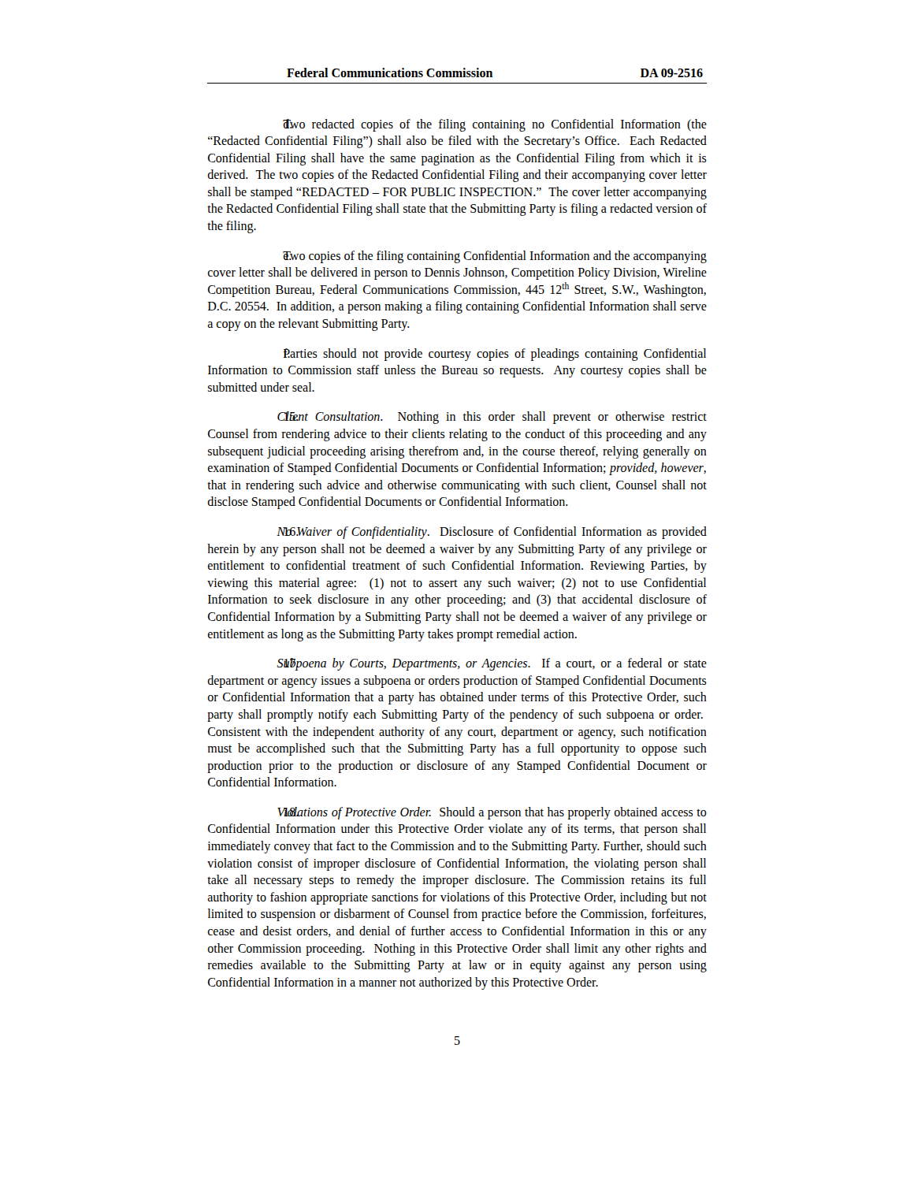Federal Communications Commission DA 09-2516
d. Two redacted copies of the filing containing no Confidential Information (the “Redacted Confidential Filing”) shall also be filed with the Secretary’s Office. Each Redacted Confidential Filing shall have the same pagination as the Confidential Filing from which it is derived. The two copies of the Redacted Confidential Filing and their accompanying cover letter shall be stamped “REDACTED – FOR PUBLIC INSPECTION.” The cover letter accompanying the Redacted Confidential Filing shall state that the Submitting Party is filing a redacted version of the filing.
e. Two copies of the filing containing Confidential Information and the accompanying cover letter shall be delivered in person to Dennis Johnson, Competition Policy Division, Wireline Competition Bureau, Federal Communications Commission, 445 12th Street, S.W., Washington, D.C. 20554. In addition, a person making a filing containing Confidential Information shall serve a copy on the relevant Submitting Party.
f. Parties should not provide courtesy copies of pleadings containing Confidential Information to Commission staff unless the Bureau so requests. Any courtesy copies shall be submitted under seal.
15. Client Consultation. Nothing in this order shall prevent or otherwise restrict Counsel from rendering advice to their clients relating to the conduct of this proceeding and any subsequent judicial proceeding arising therefrom and, in the course thereof, relying generally on examination of Stamped Confidential Documents or Confidential Information; provided, however, that in rendering such advice and otherwise communicating with such client, Counsel shall not disclose Stamped Confidential Documents or Confidential Information.
16. No Waiver of Confidentiality. Disclosure of Confidential Information as provided herein by any person shall not be deemed a waiver by any Submitting Party of any privilege or entitlement to confidential treatment of such Confidential Information. Reviewing Parties, by viewing this material agree: (1) not to assert any such waiver; (2) not to use Confidential Information to seek disclosure in any other proceeding; and (3) that accidental disclosure of Confidential Information by a Submitting Party shall not be deemed a waiver of any privilege or entitlement as long as the Submitting Party takes prompt remedial action.
17. Subpoena by Courts, Departments, or Agencies. If a court, or a federal or state department or agency issues a subpoena or orders production of Stamped Confidential Documents or Confidential Information that a party has obtained under terms of this Protective Order, such party shall promptly notify each Submitting Party of the pendency of such subpoena or order. Consistent with the independent authority of any court, department or agency, such notification must be accomplished such that the Submitting Party has a full opportunity to oppose such production prior to the production or disclosure of any Stamped Confidential Document or Confidential Information.
18. Violations of Protective Order. Should a person that has properly obtained access to Confidential Information under this Protective Order violate any of its terms, that person shall immediately convey that fact to the Commission and to the Submitting Party. Further, should such violation consist of improper disclosure of Confidential Information, the violating person shall take all necessary steps to remedy the improper disclosure. The Commission retains its full authority to fashion appropriate sanctions for violations of this Protective Order, including but not limited to suspension or disbarment of Counsel from practice before the Commission, forfeitures, cease and desist orders, and denial of further access to Confidential Information in this or any other Commission proceeding. Nothing in this Protective Order shall limit any other rights and remedies available to the Submitting Party at law or in equity against any person using Confidential Information in a manner not authorized by this Protective Order.
5